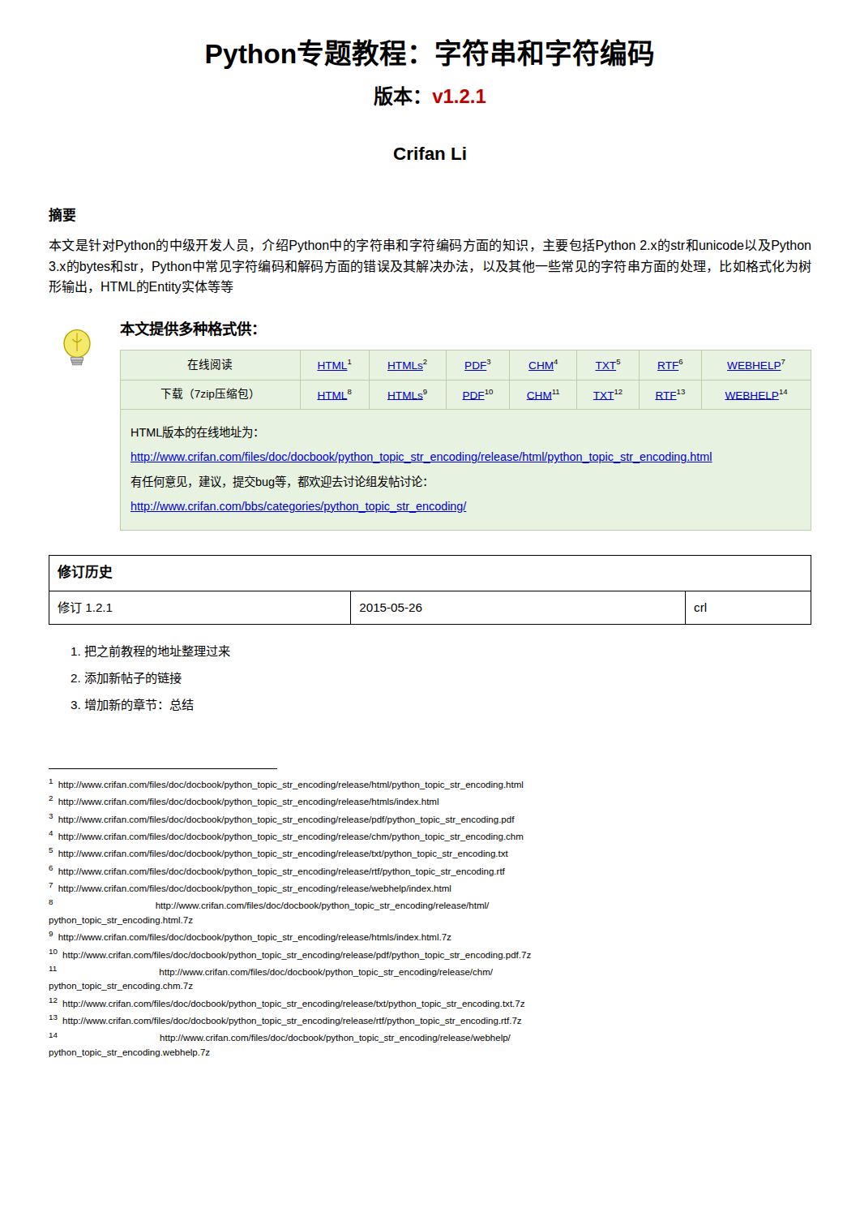Python专题教程：字符串和字符编码
版本：v1.2.1
Crifan Li
摘要
本文是针对Python的中级开发人员，介绍Python中的字符串和字符编码方面的知识，主要包括Python 2.x的str和unicode以及Python 3.x的bytes和str，Python中常见字符编码和解码方面的错误及其解决办法，以及其他一些常见的字符串方面的处理，比如格式化为树形输出，HTML的Entity实体等等
本文提供多种格式供：
| 在线阅读 | HTML 1 | HTMLs 2 | PDF 3 | CHM 4 | TXT 5 | RTF 6 | WEBHELP 7 |
| 下载（7zip压缩包） | HTML 8 | HTMLs 9 | PDF 10 | CHM 11 | TXT 12 | RTF 13 | WEBHELP 14 |
HTML版本的在线地址为：
http://www.crifan.com/files/doc/docbook/python_topic_str_encoding/release/html/python_topic_str_encoding.html
有任何意见，建议，提交bug等，都欢迎去讨论组发帖讨论：
http://www.crifan.com/bbs/categories/python_topic_str_encoding/
| 修订历史 |
| --- |
| 修订 1.2.1 | 2015-05-26 | crl |
| 把之前教程的地址整理过来 添加新帖子的链接 增加新的章节：总结 |
1 http://www.crifan.com/files/doc/docbook/python_topic_str_encoding/release/html/python_topic_str_encoding.html
2 http://www.crifan.com/files/doc/docbook/python_topic_str_encoding/release/htmls/index.html
3 http://www.crifan.com/files/doc/docbook/python_topic_str_encoding/release/pdf/python_topic_str_encoding.pdf
4 http://www.crifan.com/files/doc/docbook/python_topic_str_encoding/release/chm/python_topic_str_encoding.chm
5 http://www.crifan.com/files/doc/docbook/python_topic_str_encoding/release/txt/python_topic_str_encoding.txt
6 http://www.crifan.com/files/doc/docbook/python_topic_str_encoding/release/rtf/python_topic_str_encoding.rtf
7 http://www.crifan.com/files/doc/docbook/python_topic_str_encoding/release/webhelp/index.html
8 http://www.crifan.com/files/doc/docbook/python_topic_str_encoding/release/html/
python_topic_str_encoding.html.7z
9 http://www.crifan.com/files/doc/docbook/python_topic_str_encoding/release/htmls/index.html.7z
10 http://www.crifan.com/files/doc/docbook/python_topic_str_encoding/release/pdf/python_topic_str_encoding.pdf.7z
11 http://www.crifan.com/files/doc/docbook/python_topic_str_encoding/release/chm/
python_topic_str_encoding.chm.7z
12 http://www.crifan.com/files/doc/docbook/python_topic_str_encoding/release/txt/python_topic_str_encoding.txt.7z
13 http://www.crifan.com/files/doc/docbook/python_topic_str_encoding/release/rtf/python_topic_str_encoding.rtf.7z
14 http://www.crifan.com/files/doc/docbook/python_topic_str_encoding/release/webhelp/
python_topic_str_encoding.webhelp.7z